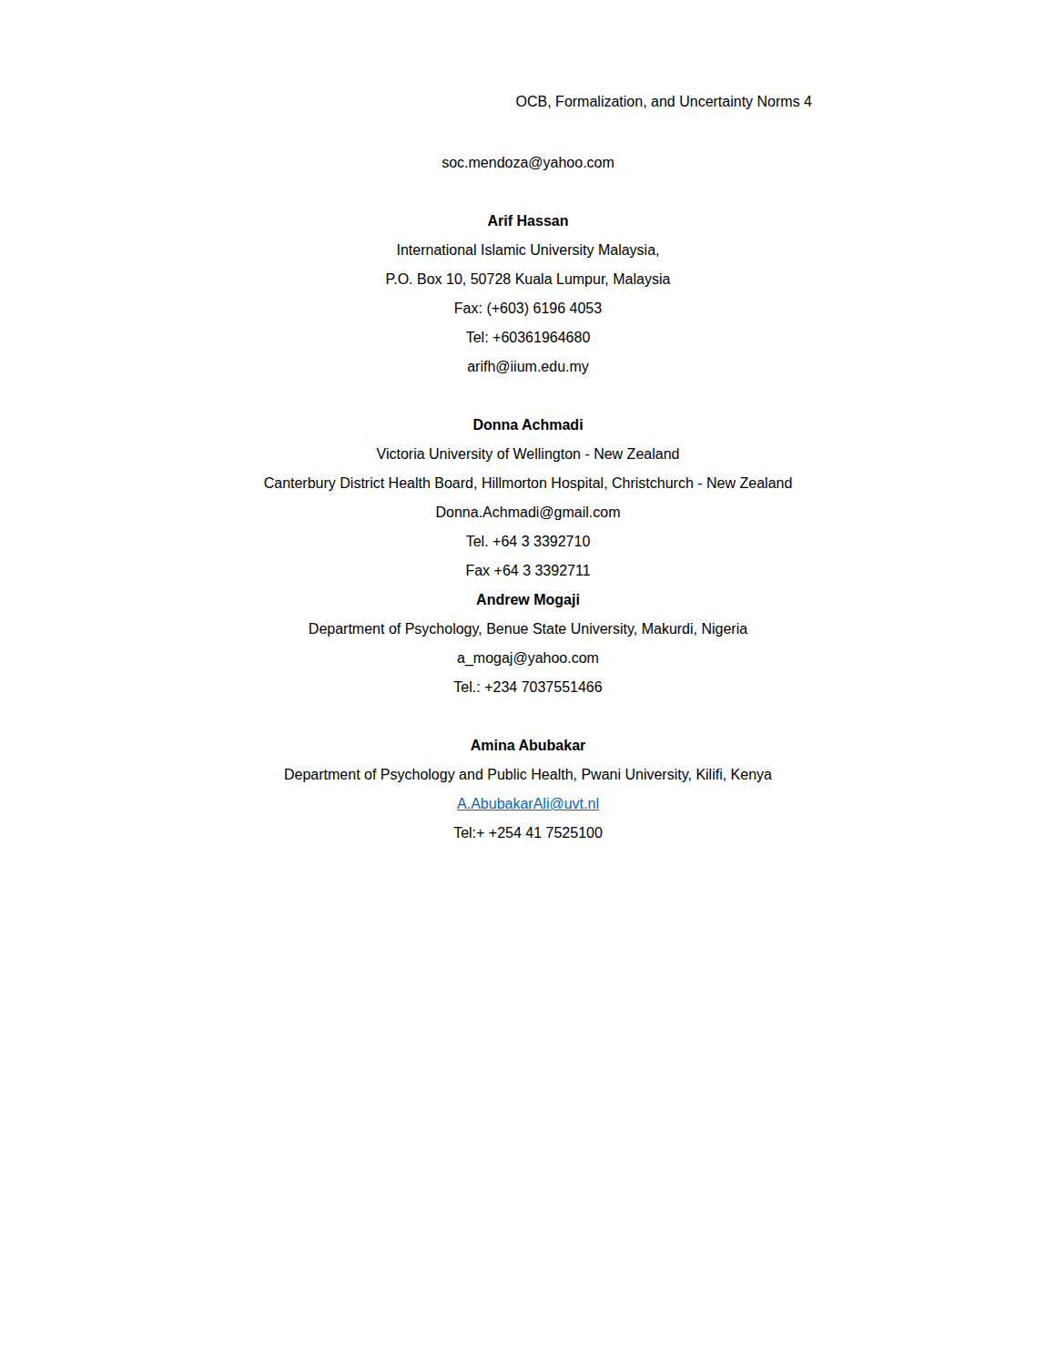OCB, Formalization, and Uncertainty Norms 4
soc.mendoza@yahoo.com
Arif Hassan
International Islamic University Malaysia,
P.O. Box 10, 50728 Kuala Lumpur, Malaysia
Fax: (+603) 6196 4053
Tel: +60361964680
arifh@iium.edu.my
Donna Achmadi
Victoria University of Wellington - New Zealand
Canterbury District Health Board, Hillmorton Hospital, Christchurch - New Zealand
Donna.Achmadi@gmail.com
Tel. +64 3 3392710
Fax +64 3 3392711
Andrew Mogaji
Department of Psychology, Benue State University, Makurdi, Nigeria
a_mogaj@yahoo.com
Tel.: +234 7037551466
Amina Abubakar
Department of Psychology and Public Health, Pwani University, Kilifi, Kenya
A.AbubakarAli@uvt.nl
Tel:+ +254 41 7525100